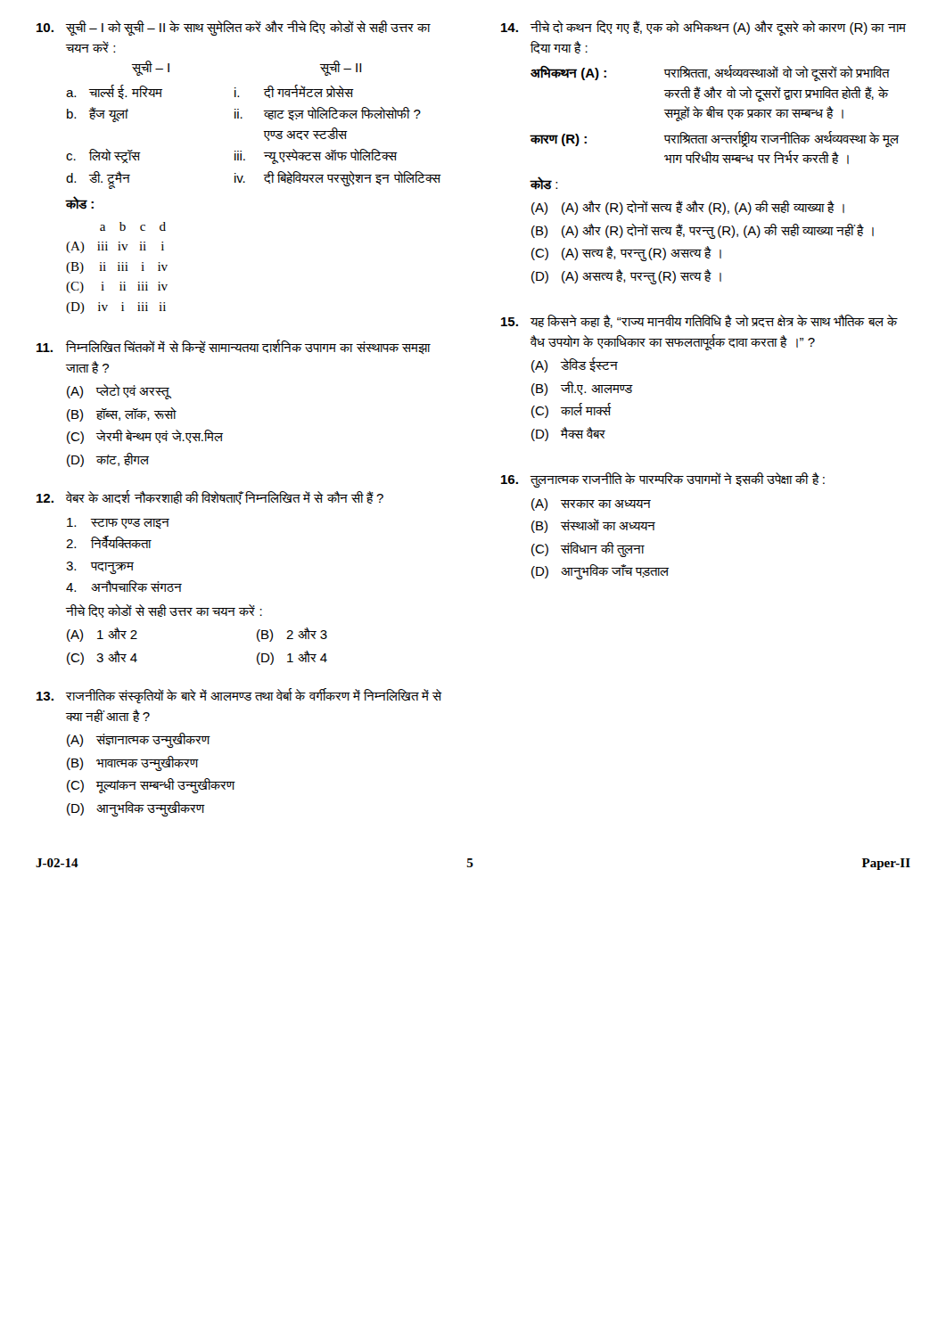10.
सूची – I को सूची – II के साथ सुमेलित करें और नीचे दिए कोडों से सही उत्तर का चयन करें :
सूची – I
सूची – II
| a. | चार्ल्स ई. मरियम | i. | दी गवर्नमेंटल प्रोसेस |
| b. | हैंज यूलां | ii. | व्हाट इज़ पोलिटिकल फिलोसोफी ? एण्ड अदर स्टडीस |
| c. | लियो स्ट्रॉस | iii. | न्यू एस्पेक्टस ऑफ पोलिटिक्स |
| d. | डी. ट्रूमैन | iv. | दी बिहेवियरल परसुऐशन इन पोलिटिक्स |
कोड :
| | a | b | c | d |
| (A) | iii | iv | ii | i |
| (B) | ii | iii | i | iv |
| (C) | i | ii | iii | iv |
| (D) | iv | i | iii | ii |
11.
निम्नलिखित चिंतकों में से किन्हें सामान्यतया दार्शनिक उपागम का संस्थापक समझा जाता है ?
(A)
प्लेटो एवं अरस्तू
(B)
हॉब्स, लॉक, रूसो
(C)
जेरमी बेन्थम एवं जे.एस.मिल
(D)
कांट, हीगल
12.
वेबर के आदर्श नौकरशाही की विशेषताएँ निम्नलिखित में से कौन सी हैं ?
1. स्टाफ एण्ड लाइन
2. निर्वैयक्तिकता
3. पदानुक्रम
4. अनौपचारिक संगठन
नीचे दिए कोडों से सही उत्तर का चयन करें :
(A)
1 और 2
(B)
2 और 3
(C)
3 और 4
(D)
1 और 4
13.
राजनीतिक संस्कृतियों के बारे में आलमण्ड तथा वेर्बा के वर्गीकरण में निम्नलिखित में से क्या नहीं आता है ?
(A)
संज्ञानात्मक उन्मुखीकरण
(B)
भावात्मक उन्मुखीकरण
(C)
मूल्यांकन सम्बन्धी उन्मुखीकरण
(D)
आनुभविक उन्मुखीकरण
14.
नीचे दो कथन दिए गए हैं, एक को अभिकथन (A) और दूसरे को कारण (R) का नाम दिया गया है :
अभिकथन (A) :
पराश्रितता, अर्थव्यवस्थाओं वो जो दूसरों को प्रभावित करती हैं और वो जो दूसरों द्वारा प्रभावित होती हैं, के समूहों के बीच एक प्रकार का सम्बन्ध है ।
कारण (R) :
पराश्रितता अन्तर्राष्ट्रीय राजनीतिक अर्थव्यवस्था के मूल भाग परिधीय सम्बन्ध पर निर्भर करती है ।
कोड :
(A)
(A) और (R) दोनों सत्य हैं और (R), (A) की सही व्याख्या है ।
(B)
(A) और (R) दोनों सत्य हैं, परन्तु (R), (A) की सही व्याख्या नहीं है ।
(C)
(A) सत्य है, परन्तु (R) असत्य है ।
(D)
(A) असत्य है, परन्तु (R) सत्य है ।
15.
यह किसने कहा है, “राज्य मानवीय गतिविधि है जो प्रदत्त क्षेत्र के साथ भौतिक बल के वैध उपयोग के एकाधिकार का सफलतापूर्वक दावा करता है ।” ?
(A)
डेविड ईस्टन
(B)
जी.ए. आलमण्ड
(C)
कार्ल मार्क्स
(D)
मैक्स वैबर
16.
तुलनात्मक राजनीति के पारम्परिक उपागमों ने इसकी उपेक्षा की है :
(A)
सरकार का अध्ययन
(B)
संस्थाओं का अध्ययन
(C)
संविधान की तुलना
(D)
आनुभविक जाँच पड़ताल
J-02-14
5
Paper-II